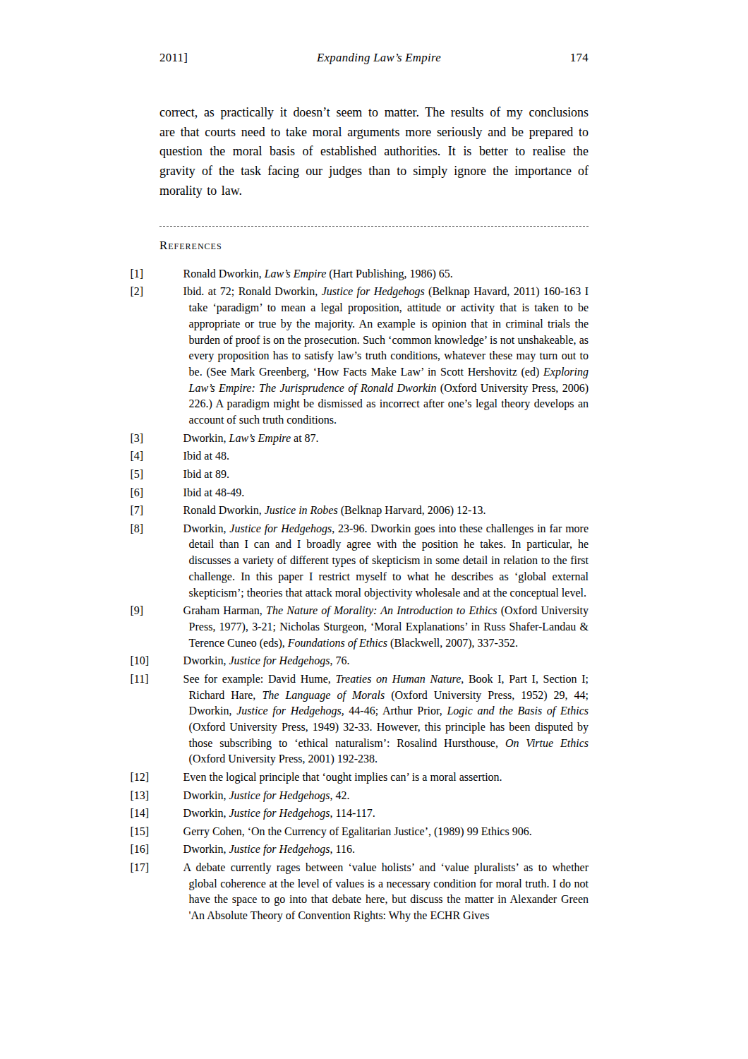2011] Expanding Law’s Empire 174
correct, as practically it doesn’t seem to matter. The results of my conclusions are that courts need to take moral arguments more seriously and be prepared to question the moral basis of established authorities. It is better to realise the gravity of the task facing our judges than to simply ignore the importance of morality to law.
References
[1] Ronald Dworkin, Law’s Empire (Hart Publishing, 1986) 65.
[2] Ibid. at 72; Ronald Dworkin, Justice for Hedgehogs (Belknap Havard, 2011) 160-163 I take ‘paradigm’ to mean a legal proposition, attitude or activity that is taken to be appropriate or true by the majority. An example is opinion that in criminal trials the burden of proof is on the prosecution. Such ‘common knowledge’ is not unshakeable, as every proposition has to satisfy law’s truth conditions, whatever these may turn out to be. (See Mark Greenberg, ‘How Facts Make Law’ in Scott Hershovitz (ed) Exploring Law’s Empire: The Jurisprudence of Ronald Dworkin (Oxford University Press, 2006) 226.) A paradigm might be dismissed as incorrect after one’s legal theory develops an account of such truth conditions.
[3] Dworkin, Law’s Empire at 87.
[4] Ibid at 48.
[5] Ibid at 89.
[6] Ibid at 48-49.
[7] Ronald Dworkin, Justice in Robes (Belknap Harvard, 2006) 12-13.
[8] Dworkin, Justice for Hedgehogs, 23-96. Dworkin goes into these challenges in far more detail than I can and I broadly agree with the position he takes. In particular, he discusses a variety of different types of skepticism in some detail in relation to the first challenge. In this paper I restrict myself to what he describes as ‘global external skepticism’; theories that attack moral objectivity wholesale and at the conceptual level.
[9] Graham Harman, The Nature of Morality: An Introduction to Ethics (Oxford University Press, 1977), 3-21; Nicholas Sturgeon, ‘Moral Explanations’ in Russ Shafer-Landau & Terence Cuneo (eds), Foundations of Ethics (Blackwell, 2007), 337-352.
[10] Dworkin, Justice for Hedgehogs, 76.
[11] See for example: David Hume, Treaties on Human Nature, Book I, Part I, Section I; Richard Hare, The Language of Morals (Oxford University Press, 1952) 29, 44; Dworkin, Justice for Hedgehogs, 44-46; Arthur Prior, Logic and the Basis of Ethics (Oxford University Press, 1949) 32-33. However, this principle has been disputed by those subscribing to ‘ethical naturalism’: Rosalind Hursthouse, On Virtue Ethics (Oxford University Press, 2001) 192-238.
[12] Even the logical principle that ‘ought implies can’ is a moral assertion.
[13] Dworkin, Justice for Hedgehogs, 42.
[14] Dworkin, Justice for Hedgehogs, 114-117.
[15] Gerry Cohen, ‘On the Currency of Egalitarian Justice’, (1989) 99 Ethics 906.
[16] Dworkin, Justice for Hedgehogs, 116.
[17] A debate currently rages between ‘value holists’ and ‘value pluralists’ as to whether global coherence at the level of values is a necessary condition for moral truth. I do not have the space to go into that debate here, but discuss the matter in Alexander Green 'An Absolute Theory of Convention Rights: Why the ECHR Gives